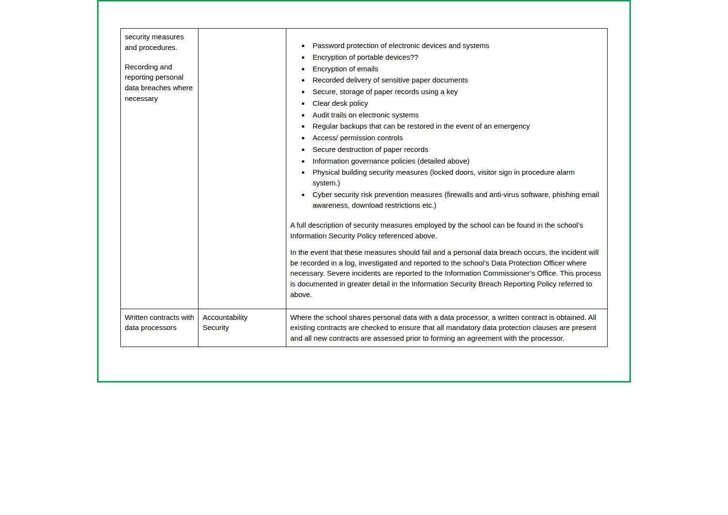| security measures and procedures. Recording and reporting personal data breaches where necessary | | Password protection of electronic devices and systems Encryption of portable devices?? Encryption of emails Recorded delivery of sensitive paper documents Secure, storage of paper records using a key Clear desk policy Audit trails on electronic systems Regular backups that can be restored in the event of an emergency Access/ permission controls Secure destruction of paper records Information governance policies (detailed above) Physical building security measures (locked doors, visitor sign in procedure alarm system.) Cyber security risk prevention measures (firewalls and anti-virus software, phishing email awareness, download restrictions etc.) A full description of security measures employed by the school can be found in the school’s Information Security Policy referenced above. In the event that these measures should fail and a personal data breach occurs, the incident will be recorded in a log, investigated and reported to the school’s Data Protection Officer where necessary. Severe incidents are reported to the Information Commissioner’s Office. This process is documented in greater detail in the Information Security Breach Reporting Policy referred to above. |
| Written contracts with data processors | Accountability Security | Where the school shares personal data with a data processor, a written contract is obtained. All existing contracts are checked to ensure that all mandatory data protection clauses are present and all new contracts are assessed prior to forming an agreement with the processor. |